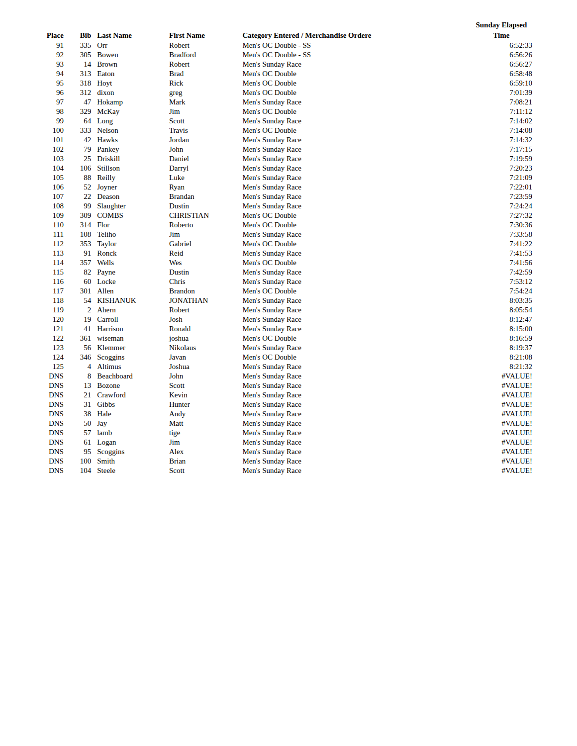| | Sunday Elapsed |
| --- | --- |
| Place | Bib | Last Name | First Name | Category Entered / Merchandise Ordere | Time |
| 91 | 335 | Orr | Robert | Men's OC Double - SS | 6:52:33 |
| 92 | 305 | Bowen | Bradford | Men's OC Double - SS | 6:56:26 |
| 93 | 14 | Brown | Robert | Men's Sunday Race | 6:56:27 |
| 94 | 313 | Eaton | Brad | Men's OC Double | 6:58:48 |
| 95 | 318 | Hoyt | Rick | Men's OC Double | 6:59:10 |
| 96 | 312 | dixon | greg | Men's OC Double | 7:01:39 |
| 97 | 47 | Hokamp | Mark | Men's Sunday Race | 7:08:21 |
| 98 | 329 | McKay | Jim | Men's OC Double | 7:11:12 |
| 99 | 64 | Long | Scott | Men's Sunday Race | 7:14:02 |
| 100 | 333 | Nelson | Travis | Men's OC Double | 7:14:08 |
| 101 | 42 | Hawks | Jordan | Men's Sunday Race | 7:14:32 |
| 102 | 79 | Pankey | John | Men's Sunday Race | 7:17:15 |
| 103 | 25 | Driskill | Daniel | Men's Sunday Race | 7:19:59 |
| 104 | 106 | Stillson | Darryl | Men's Sunday Race | 7:20:23 |
| 105 | 88 | Reilly | Luke | Men's Sunday Race | 7:21:09 |
| 106 | 52 | Joyner | Ryan | Men's Sunday Race | 7:22:01 |
| 107 | 22 | Deason | Brandan | Men's Sunday Race | 7:23:59 |
| 108 | 99 | Slaughter | Dustin | Men's Sunday Race | 7:24:24 |
| 109 | 309 | COMBS | CHRISTIAN | Men's OC Double | 7:27:32 |
| 110 | 314 | Flor | Roberto | Men's OC Double | 7:30:36 |
| 111 | 108 | Teliho | Jim | Men's Sunday Race | 7:33:58 |
| 112 | 353 | Taylor | Gabriel | Men's OC Double | 7:41:22 |
| 113 | 91 | Ronck | Reid | Men's Sunday Race | 7:41:53 |
| 114 | 357 | Wells | Wes | Men's OC Double | 7:41:56 |
| 115 | 82 | Payne | Dustin | Men's Sunday Race | 7:42:59 |
| 116 | 60 | Locke | Chris | Men's Sunday Race | 7:53:12 |
| 117 | 301 | Allen | Brandon | Men's OC Double | 7:54:24 |
| 118 | 54 | KISHANUK | JONATHAN | Men's Sunday Race | 8:03:35 |
| 119 | 2 | Ahern | Robert | Men's Sunday Race | 8:05:54 |
| 120 | 19 | Carroll | Josh | Men's Sunday Race | 8:12:47 |
| 121 | 41 | Harrison | Ronald | Men's Sunday Race | 8:15:00 |
| 122 | 361 | wiseman | joshua | Men's OC Double | 8:16:59 |
| 123 | 56 | Klemmer | Nikolaus | Men's Sunday Race | 8:19:37 |
| 124 | 346 | Scoggins | Javan | Men's OC Double | 8:21:08 |
| 125 | 4 | Altimus | Joshua | Men's Sunday Race | 8:21:32 |
| DNS | 8 | Beachboard | John | Men's Sunday Race | #VALUE! |
| DNS | 13 | Bozone | Scott | Men's Sunday Race | #VALUE! |
| DNS | 21 | Crawford | Kevin | Men's Sunday Race | #VALUE! |
| DNS | 31 | Gibbs | Hunter | Men's Sunday Race | #VALUE! |
| DNS | 38 | Hale | Andy | Men's Sunday Race | #VALUE! |
| DNS | 50 | Jay | Matt | Men's Sunday Race | #VALUE! |
| DNS | 57 | lamb | tige | Men's Sunday Race | #VALUE! |
| DNS | 61 | Logan | Jim | Men's Sunday Race | #VALUE! |
| DNS | 95 | Scoggins | Alex | Men's Sunday Race | #VALUE! |
| DNS | 100 | Smith | Brian | Men's Sunday Race | #VALUE! |
| DNS | 104 | Steele | Scott | Men's Sunday Race | #VALUE! |